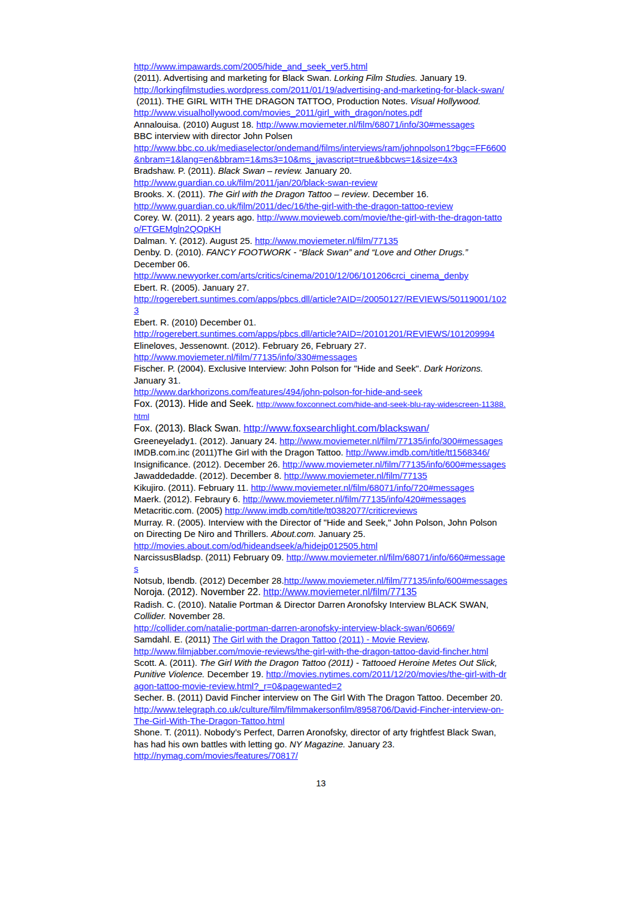http://www.impawards.com/2005/hide_and_seek_ver5.html
(2011). Advertising and marketing for Black Swan. Lorking Film Studies. January 19.
http://lorkingfilmstudies.wordpress.com/2011/01/19/advertising-and-marketing-for-black-swan/
(2011). THE GIRL WITH THE DRAGON TATTOO, Production Notes. Visual Hollywood.
http://www.visualhollywood.com/movies_2011/girl_with_dragon/notes.pdf
Annalouisa. (2010) August 18. http://www.moviemeter.nl/film/68071/info/30#messages
BBC interview with director John Polsen
http://www.bbc.co.uk/mediaselector/ondemand/films/interviews/ram/johnpolson1?bgc=FF6600&nbram=1&lang=en&bbram=1&ms3=10&ms_javascript=true&bbcws=1&size=4x3
Bradshaw. P. (2011). Black Swan – review. January 20.
http://www.guardian.co.uk/film/2011/jan/20/black-swan-review
Brooks. X. (2011). The Girl with the Dragon Tattoo – review. December 16.
http://www.guardian.co.uk/film/2011/dec/16/the-girl-with-the-dragon-tattoo-review
Corey. W. (2011). 2 years ago. http://www.movieweb.com/movie/the-girl-with-the-dragon-tattoo/FTGEMgln2QOpKH
Dalman. Y. (2012). August 25. http://www.moviemeter.nl/film/77135
Denby. D. (2010). FANCY FOOTWORK - “Black Swan” and “Love and Other Drugs.” December 06.
http://www.newyorker.com/arts/critics/cinema/2010/12/06/101206crci_cinema_denby
Ebert. R. (2005). January 27.
http://rogerebert.suntimes.com/apps/pbcs.dll/article?AID=/20050127/REVIEWS/50119001/1023
Ebert. R. (2010) December 01.
http://rogerebert.suntimes.com/apps/pbcs.dll/article?AID=/20101201/REVIEWS/101209994
Elineloves, Jessenownt. (2012). February 26, February 27.
http://www.moviemeter.nl/film/77135/info/330#messages
Fischer. P. (2004). Exclusive Interview: John Polson for "Hide and Seek". Dark Horizons. January 31.
http://www.darkhorizons.com/features/494/john-polson-for-hide-and-seek
Fox. (2013). Hide and Seek. http://www.foxconnect.com/hide-and-seek-blu-ray-widescreen-11388.html
Fox. (2013). Black Swan. http://www.foxsearchlight.com/blackswan/
Greeneyelady1. (2012). January 24. http://www.moviemeter.nl/film/77135/info/300#messages
IMDB.com.inc (2011)The Girl with the Dragon Tattoo. http://www.imdb.com/title/tt1568346/
Insignificance. (2012). December 26. http://www.moviemeter.nl/film/77135/info/600#messages
Jawaddedadde. (2012). December 8. http://www.moviemeter.nl/film/77135
Kikujiro. (2011). February 11. http://www.moviemeter.nl/film/68071/info/720#messages
Maerk. (2012). Febraury 6. http://www.moviemeter.nl/film/77135/info/420#messages
Metacritic.com. (2005) http://www.imdb.com/title/tt0382077/criticreviews
Murray. R. (2005). Interview with the Director of "Hide and Seek," John Polson, John Polson on Directing De Niro and Thrillers. About.com. January 25.
http://movies.about.com/od/hideandseek/a/hidejp012505.html
NarcissusBladsp. (2011) February 09. http://www.moviemeter.nl/film/68071/info/660#messages
Notsub, Ibendb. (2012) December 28.http://www.moviemeter.nl/film/77135/info/600#messages
Noroja. (2012). November 22. http://www.moviemeter.nl/film/77135
Radish. C. (2010). Natalie Portman & Director Darren Aronofsky Interview BLACK SWAN, Collider. November 28.
http://collider.com/natalie-portman-darren-aronofsky-interview-black-swan/60669/
Samdahl. E. (2011) The Girl with the Dragon Tattoo (2011) - Movie Review.
http://www.filmjabber.com/movie-reviews/the-girl-with-the-dragon-tattoo-david-fincher.html
Scott. A. (2011). The Girl With the Dragon Tattoo (2011) - Tattooed Heroine Metes Out Slick, Punitive Violence. December 19. http://movies.nytimes.com/2011/12/20/movies/the-girl-with-dragon-tattoo-movie-review.html?_r=0&pagewanted=2
Secher. B. (2011) David Fincher interview on The Girl With The Dragon Tattoo. December 20.
http://www.telegraph.co.uk/culture/film/filmmakersonfilm/8958706/David-Fincher-interview-on-The-Girl-With-The-Dragon-Tattoo.html
Shone. T. (2011). Nobody’s Perfect, Darren Aronofsky, director of arty frightfest Black Swan, has had his own battles with letting go. NY Magazine. January 23.
http://nymag.com/movies/features/70817/
13